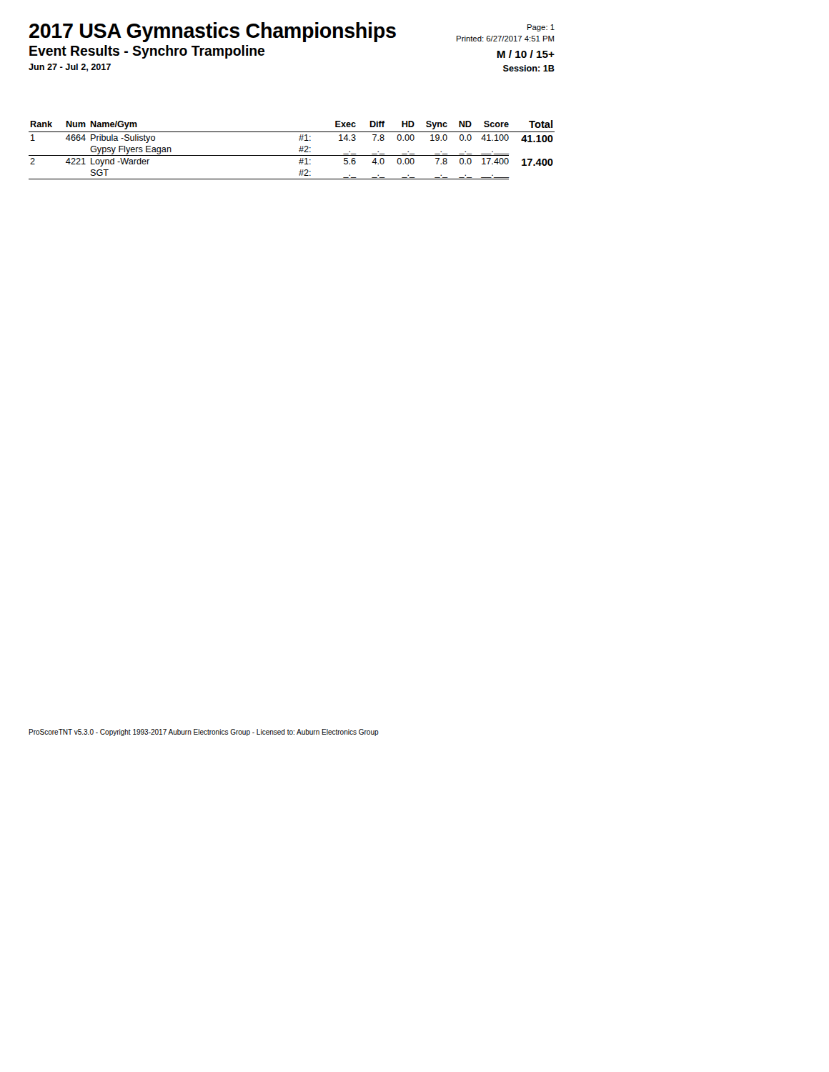Page: 1
Printed: 6/27/2017 4:51 PM
M / 10 / 15+
Session: 1B
2017 USA Gymnastics Championships
Event Results - Synchro Trampoline
Jun 27 - Jul 2, 2017
| Rank | Num | Name/Gym | | Exec | Diff | HD | Sync | ND | Score | Total |
| --- | --- | --- | --- | --- | --- | --- | --- | --- | --- | --- |
| 1 | 4664 | Pribula -Sulistyo | #1: | 14.3 | 7.8 | 0.00 | 19.0 | 0.0 | 41.100 | 41.100 |
| | | Gypsy Flyers Eagan | #2: | _._ | _._ | _._ | _._ | _._ | __.___ |
| 2 | 4221 | Loynd -Warder | #1: | 5.6 | 4.0 | 0.00 | 7.8 | 0.0 | 17.400 | 17.400 |
| | | SGT | #2: | _._ | _._ | _._ | _._ | _._ | __.___ |
ProScoreTNT v5.3.0 - Copyright 1993-2017 Auburn Electronics Group - Licensed to: Auburn Electronics Group